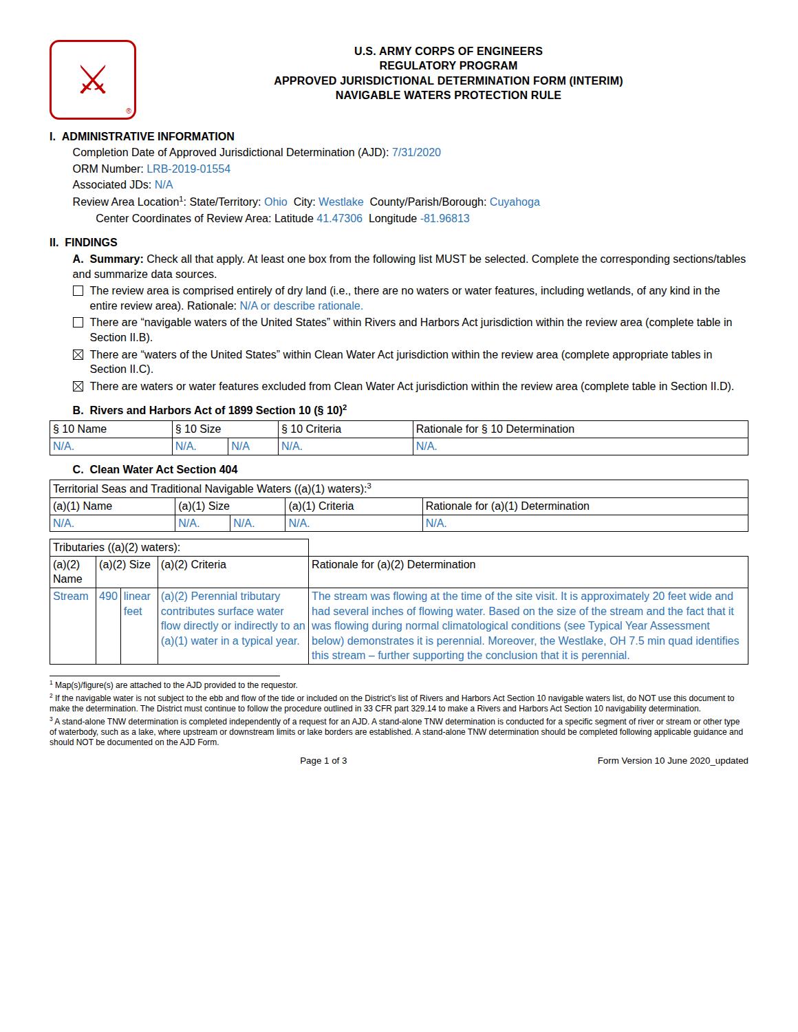⚔
®
U.S. ARMY CORPS OF ENGINEERS
REGULATORY PROGRAM
APPROVED JURISDICTIONAL DETERMINATION FORM (INTERIM)
NAVIGABLE WATERS PROTECTION RULE
I. ADMINISTRATIVE INFORMATION
Completion Date of Approved Jurisdictional Determination (AJD): 7/31/2020
ORM Number: LRB-2019-01554
Associated JDs: N/A
Review Area Location1: State/Territory: Ohio City: Westlake County/Parish/Borough: Cuyahoga
Center Coordinates of Review Area: Latitude 41.47306 Longitude -81.96813
II. FINDINGS
A. Summary: Check all that apply. At least one box from the following list MUST be selected. Complete the corresponding sections/tables and summarize data sources.
The review area is comprised entirely of dry land (i.e., there are no waters or water features, including wetlands, of any kind in the entire review area). Rationale: N/A or describe rationale.
There are “navigable waters of the United States” within Rivers and Harbors Act jurisdiction within the review area (complete table in Section II.B).
There are “waters of the United States” within Clean Water Act jurisdiction within the review area (complete appropriate tables in Section II.C).
There are waters or water features excluded from Clean Water Act jurisdiction within the review area (complete table in Section II.D).
B. Rivers and Harbors Act of 1899 Section 10 (§ 10)2
| § 10 Name | § 10 Size | § 10 Criteria | Rationale for § 10 Determination |
| --- | --- | --- | --- |
| N/A. | N/A. | N/A | N/A. | N/A. |
C. Clean Water Act Section 404
| Territorial Seas and Traditional Navigable Waters ((a)(1) waters): 3 |
| (a)(1) Name | (a)(1) Size | (a)(1) Criteria | Rationale for (a)(1) Determination |
| N/A. | N/A. | N/A. | N/A. | N/A. |
| Tributaries ((a)(2) waters): |
| (a)(2) Name | (a)(2) Size | (a)(2) Criteria | Rationale for (a)(2) Determination |
| Stream | 490 | linear feet | (a)(2) Perennial tributary contributes surface water flow directly or indirectly to an (a)(1) water in a typical year. | The stream was flowing at the time of the site visit. It is approximately 20 feet wide and had several inches of flowing water. Based on the size of the stream and the fact that it was flowing during normal climatological conditions (see Typical Year Assessment below) demonstrates it is perennial. Moreover, the Westlake, OH 7.5 min quad identifies this stream – further supporting the conclusion that it is perennial. |
1 Map(s)/figure(s) are attached to the AJD provided to the requestor.
2 If the navigable water is not subject to the ebb and flow of the tide or included on the District’s list of Rivers and Harbors Act Section 10 navigable waters list, do NOT use this document to make the determination. The District must continue to follow the procedure outlined in 33 CFR part 329.14 to make a Rivers and Harbors Act Section 10 navigability determination.
3 A stand-alone TNW determination is completed independently of a request for an AJD. A stand-alone TNW determination is conducted for a specific segment of river or stream or other type of waterbody, such as a lake, where upstream or downstream limits or lake borders are established. A stand-alone TNW determination should be completed following applicable guidance and should NOT be documented on the AJD Form.
Page 1 of 3
Form Version 10 June 2020_updated